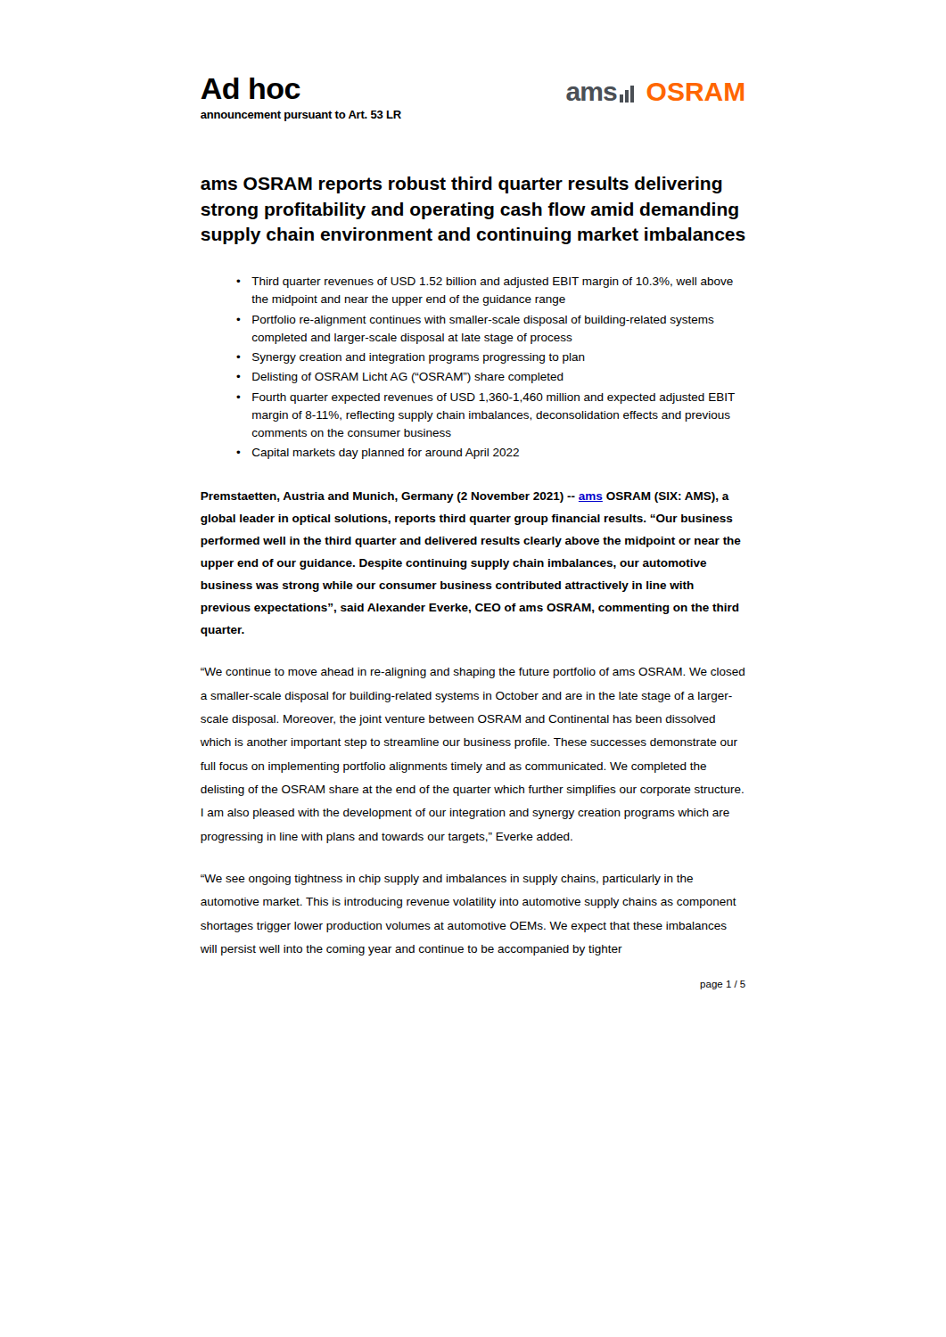Ad hoc
announcement pursuant to Art. 53 LR
ams
OSRAM
ams OSRAM reports robust third quarter results delivering strong profitability and operating cash flow amid demanding supply chain environment and continuing market imbalances
Third quarter revenues of USD 1.52 billion and adjusted EBIT margin of 10.3%, well above the midpoint and near the upper end of the guidance range
Portfolio re-alignment continues with smaller-scale disposal of building-related systems completed and larger-scale disposal at late stage of process
Synergy creation and integration programs progressing to plan
Delisting of OSRAM Licht AG (“OSRAM”) share completed
Fourth quarter expected revenues of USD 1,360-1,460 million and expected adjusted EBIT margin of 8-11%, reflecting supply chain imbalances, deconsolidation effects and previous comments on the consumer business
Capital markets day planned for around April 2022
Premstaetten, Austria and Munich, Germany (2 November 2021) -- ams OSRAM (SIX: AMS), a global leader in optical solutions, reports third quarter group financial results. “Our business performed well in the third quarter and delivered results clearly above the midpoint or near the upper end of our guidance. Despite continuing supply chain imbalances, our automotive business was strong while our consumer business contributed attractively in line with previous expectations”, said Alexander Everke, CEO of ams OSRAM, commenting on the third quarter.
“We continue to move ahead in re-aligning and shaping the future portfolio of ams OSRAM. We closed a smaller-scale disposal for building-related systems in October and are in the late stage of a larger-scale disposal. Moreover, the joint venture between OSRAM and Continental has been dissolved which is another important step to streamline our business profile. These successes demonstrate our full focus on implementing portfolio alignments timely and as communicated. We completed the delisting of the OSRAM share at the end of the quarter which further simplifies our corporate structure. I am also pleased with the development of our integration and synergy creation programs which are progressing in line with plans and towards our targets,” Everke added.
“We see ongoing tightness in chip supply and imbalances in supply chains, particularly in the automotive market. This is introducing revenue volatility into automotive supply chains as component shortages trigger lower production volumes at automotive OEMs. We expect that these imbalances will persist well into the coming year and continue to be accompanied by tighter
page 1 / 5